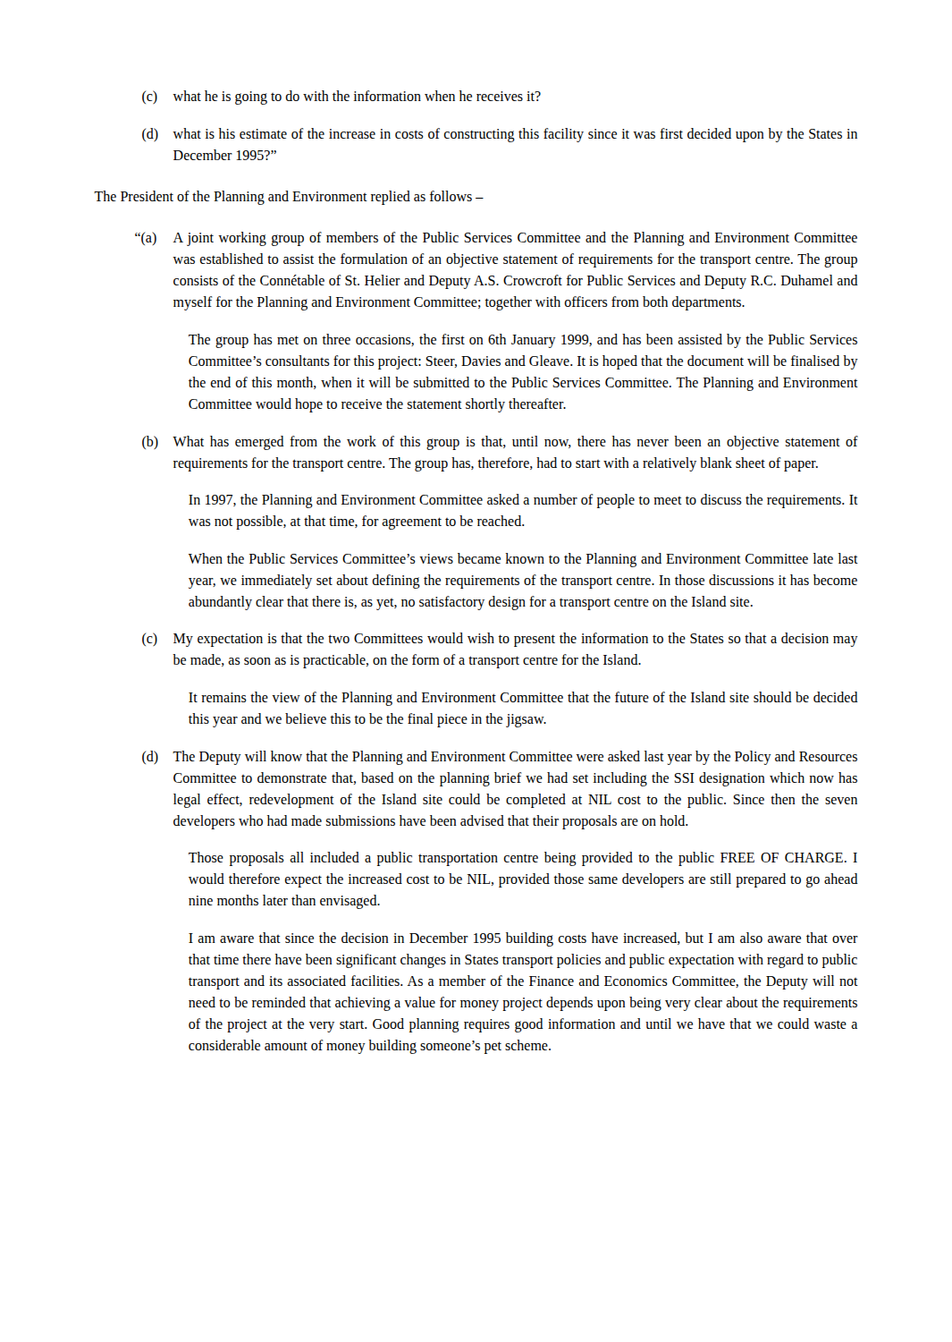(c)
what he is going to do with the information when he receives it?
(d)
what is his estimate of the increase in costs of constructing this facility since it was first decided upon by the States in December 1995?”
The President of the Planning and Environment replied as follows –
“(a)
A joint working group of members of the Public Services Committee and the Planning and Environment Committee was established to assist the formulation of an objective statement of requirements for the transport centre. The group consists of the Connétable of St. Helier and Deputy A.S. Crowcroft for Public Services and Deputy R.C. Duhamel and myself for the Planning and Environment Committee; together with officers from both departments.
The group has met on three occasions, the first on 6th January 1999, and has been assisted by the Public Services Committee’s consultants for this project: Steer, Davies and Gleave. It is hoped that the document will be finalised by the end of this month, when it will be submitted to the Public Services Committee. The Planning and Environment Committee would hope to receive the statement shortly thereafter.
(b)
What has emerged from the work of this group is that, until now, there has never been an objective statement of requirements for the transport centre. The group has, therefore, had to start with a relatively blank sheet of paper.
In 1997, the Planning and Environment Committee asked a number of people to meet to discuss the requirements. It was not possible, at that time, for agreement to be reached.
When the Public Services Committee’s views became known to the Planning and Environment Committee late last year, we immediately set about defining the requirements of the transport centre. In those discussions it has become abundantly clear that there is, as yet, no satisfactory design for a transport centre on the Island site.
(c)
My expectation is that the two Committees would wish to present the information to the States so that a decision may be made, as soon as is practicable, on the form of a transport centre for the Island.
It remains the view of the Planning and Environment Committee that the future of the Island site should be decided this year and we believe this to be the final piece in the jigsaw.
(d)
The Deputy will know that the Planning and Environment Committee were asked last year by the Policy and Resources Committee to demonstrate that, based on the planning brief we had set including the SSI designation which now has legal effect, redevelopment of the Island site could be completed at NIL cost to the public. Since then the seven developers who had made submissions have been advised that their proposals are on hold.
Those proposals all included a public transportation centre being provided to the public FREE OF CHARGE. I would therefore expect the increased cost to be NIL, provided those same developers are still prepared to go ahead nine months later than envisaged.
I am aware that since the decision in December 1995 building costs have increased, but I am also aware that over that time there have been significant changes in States transport policies and public expectation with regard to public transport and its associated facilities. As a member of the Finance and Economics Committee, the Deputy will not need to be reminded that achieving a value for money project depends upon being very clear about the requirements of the project at the very start. Good planning requires good information and until we have that we could waste a considerable amount of money building someone’s pet scheme.